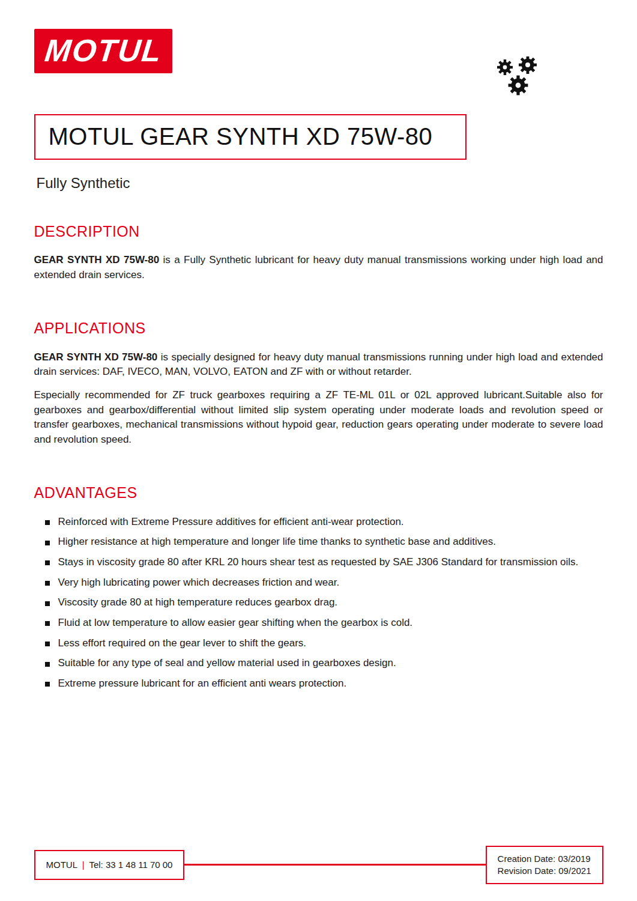MOTUL
MOTUL GEAR SYNTH XD 75W-80
Fully Synthetic
DESCRIPTION
GEAR SYNTH XD 75W-80 is a Fully Synthetic lubricant for heavy duty manual transmissions working under high load and extended drain services.
APPLICATIONS
GEAR SYNTH XD 75W-80 is specially designed for heavy duty manual transmissions running under high load and extended drain services: DAF, IVECO, MAN, VOLVO, EATON and ZF with or without retarder.
Especially recommended for ZF truck gearboxes requiring a ZF TE-ML 01L or 02L approved lubricant.Suitable also for gearboxes and gearbox/differential without limited slip system operating under moderate loads and revolution speed or transfer gearboxes, mechanical transmissions without hypoid gear, reduction gears operating under moderate to severe load and revolution speed.
ADVANTAGES
Reinforced with Extreme Pressure additives for efficient anti-wear protection.
Higher resistance at high temperature and longer life time thanks to synthetic base and additives.
Stays in viscosity grade 80 after KRL 20 hours shear test as requested by SAE J306 Standard for transmission oils.
Very high lubricating power which decreases friction and wear.
Viscosity grade 80 at high temperature reduces gearbox drag.
Fluid at low temperature to allow easier gear shifting when the gearbox is cold.
Less effort required on the gear lever to shift the gears.
Suitable for any type of seal and yellow material used in gearboxes design.
Extreme pressure lubricant for an efficient anti wears protection.
MOTUL | Tel: 33 1 48 11 70 00
Creation Date: 03/2019
Revision Date: 09/2021